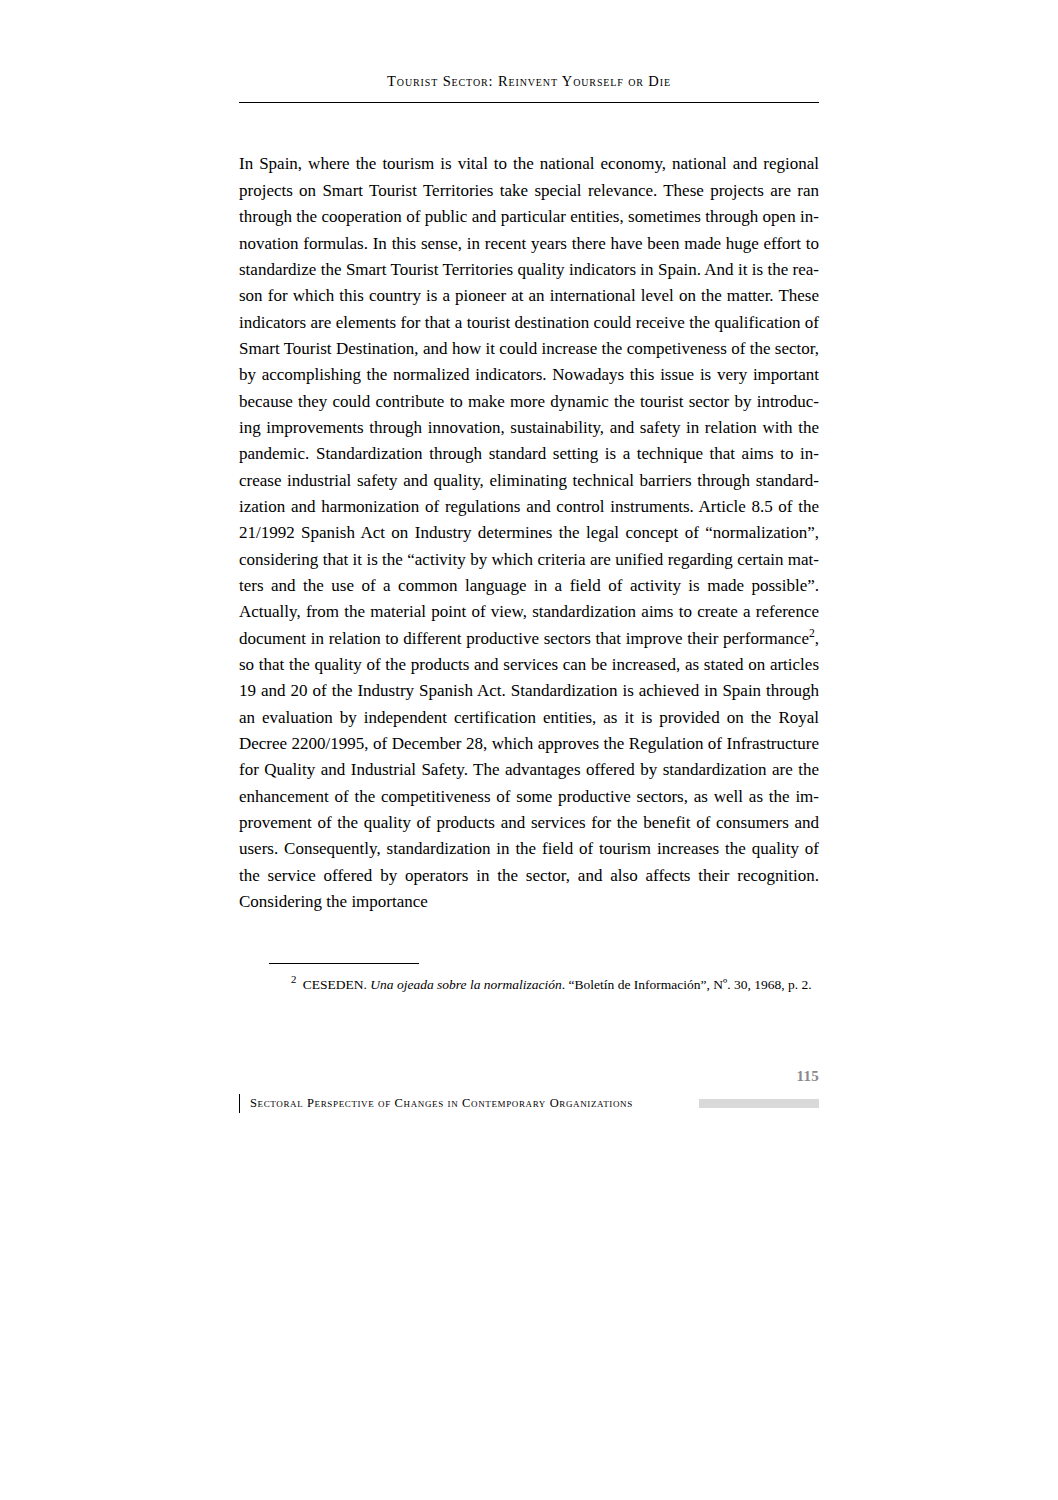Tourist Sector: Reinvent Yourself or Die
In Spain, where the tourism is vital to the national economy, national and regional projects on Smart Tourist Territories take special relevance. These projects are ran through the cooperation of public and particular entities, sometimes through open innovation formulas. In this sense, in recent years there have been made huge effort to standardize the Smart Tourist Territories quality indicators in Spain. And it is the reason for which this country is a pioneer at an international level on the matter. These indicators are elements for that a tourist destination could receive the qualification of Smart Tourist Destination, and how it could increase the competiveness of the sector, by accomplishing the normalized indicators. Nowadays this issue is very important because they could contribute to make more dynamic the tourist sector by introducing improvements through innovation, sustainability, and safety in relation with the pandemic. Standardization through standard setting is a technique that aims to increase industrial safety and quality, eliminating technical barriers through standardization and harmonization of regulations and control instruments. Article 8.5 of the 21/1992 Spanish Act on Industry determines the legal concept of “normalization”, considering that it is the “activity by which criteria are unified regarding certain matters and the use of a common language in a field of activity is made possible”. Actually, from the material point of view, standardization aims to create a reference document in relation to different productive sectors that improve their performance2, so that the quality of the products and services can be increased, as stated on articles 19 and 20 of the Industry Spanish Act. Standardization is achieved in Spain through an evaluation by independent certification entities, as it is provided on the Royal Decree 2200/1995, of December 28, which approves the Regulation of Infrastructure for Quality and Industrial Safety. The advantages offered by standardization are the enhancement of the competitiveness of some productive sectors, as well as the improvement of the quality of products and services for the benefit of consumers and users. Consequently, standardization in the field of tourism increases the quality of the service offered by operators in the sector, and also affects their recognition. Considering the importance
2 CESEDEN. Una ojeada sobre la normalización. “Boletín de Información”, Nº. 30, 1968, p. 2.
115
Sectoral Perspective of Changes in Contemporary Organizations